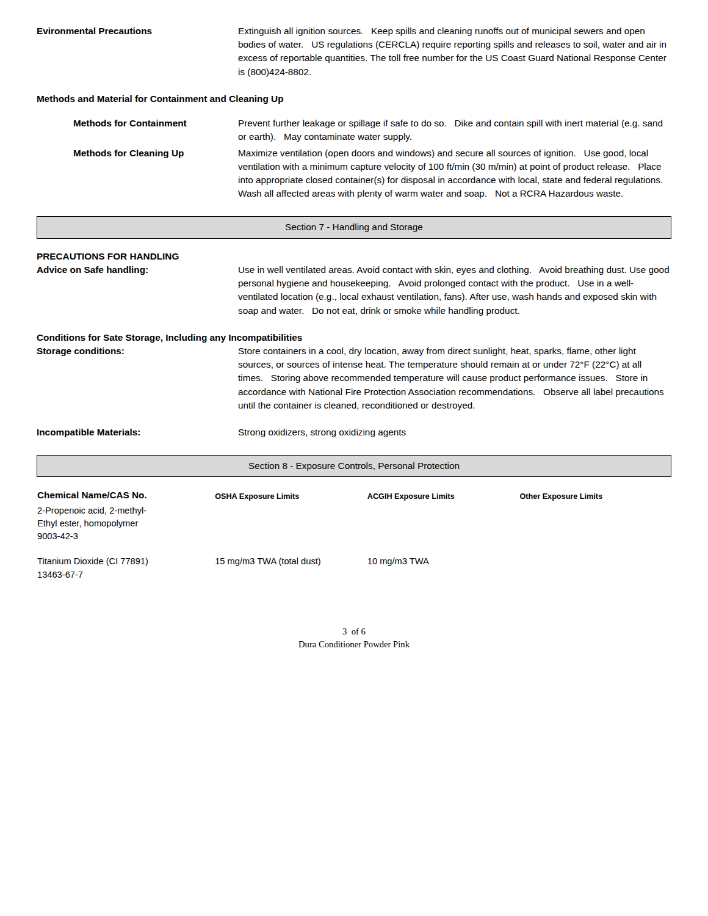Evironmental Precautions
Extinguish all ignition sources. Keep spills and cleaning runoffs out of municipal sewers and open bodies of water. US regulations (CERCLA) require reporting spills and releases to soil, water and air in excess of reportable quantities. The toll free number for the US Coast Guard National Response Center is (800)424-8802.
Methods and Material for Containment and Cleaning Up
Methods for Containment
Prevent further leakage or spillage if safe to do so. Dike and contain spill with inert material (e.g. sand or earth). May contaminate water supply.
Methods for Cleaning Up
Maximize ventilation (open doors and windows) and secure all sources of ignition. Use good, local ventilation with a minimum capture velocity of 100 ft/min (30 m/min) at point of product release. Place into appropriate closed container(s) for disposal in accordance with local, state and federal regulations. Wash all affected areas with plenty of warm water and soap. Not a RCRA Hazardous waste.
Section 7 - Handling and Storage
PRECAUTIONS FOR HANDLING
Advice on Safe handling:
Use in well ventilated areas. Avoid contact with skin, eyes and clothing. Avoid breathing dust. Use good personal hygiene and housekeeping. Avoid prolonged contact with the product. Use in a well-ventilated location (e.g., local exhaust ventilation, fans). After use, wash hands and exposed skin with soap and water. Do not eat, drink or smoke while handling product.
Conditions for Sate Storage, Including any Incompatibilities
Storage conditions:
Store containers in a cool, dry location, away from direct sunlight, heat, sparks, flame, other light sources, or sources of intense heat. The temperature should remain at or under 72°F (22°C) at all times. Storing above recommended temperature will cause product performance issues. Store in accordance with National Fire Protection Association recommendations. Observe all label precautions until the container is cleaned, reconditioned or destroyed.
Incompatible Materials:
Strong oxidizers, strong oxidizing agents
Section 8 - Exposure Controls, Personal Protection
| Chemical Name/CAS No. | OSHA Exposure Limits | ACGIH Exposure Limits | Other Exposure Limits |
| --- | --- | --- | --- |
| 2-Propenoic acid, 2-methyl- Ethyl ester, homopolymer 9003-42-3 | | | |
| Titanium Dioxide (CI 77891) 13463-67-7 | 15 mg/m3 TWA (total dust) | 10 mg/m3 TWA | |
3 of 6
Dura Conditioner Powder Pink